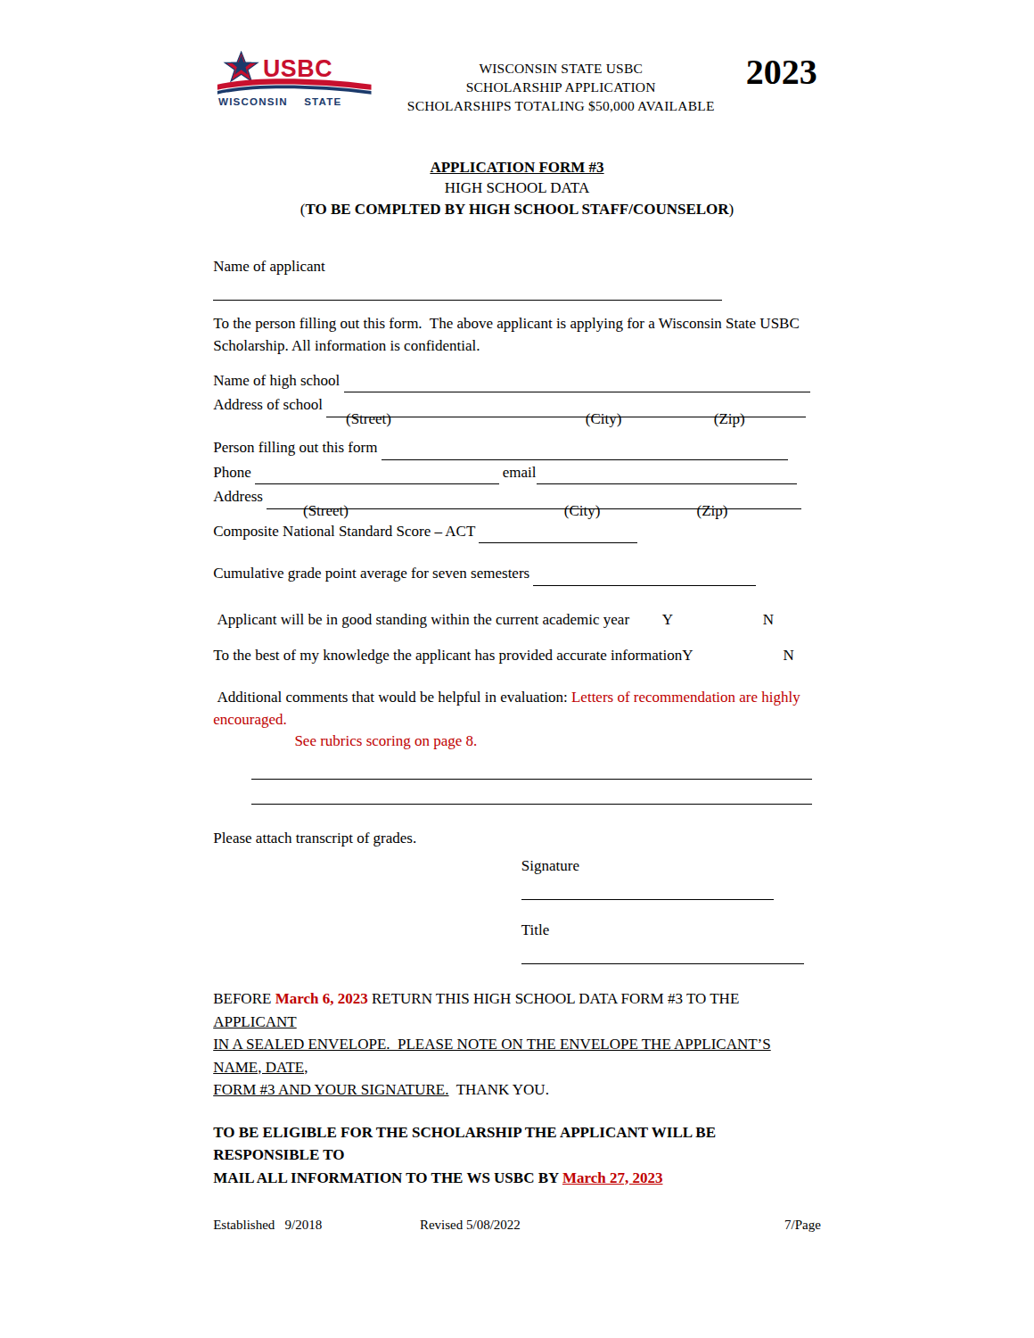USBC WISCONSIN STATE
WISCONSIN STATE USBC
SCHOLARSHIP APPLICATION
SCHOLARSHIPS TOTALING $50,000 AVAILABLE
2023
APPLICATION FORM #3
HIGH SCHOOL DATA
(TO BE COMPLTED BY HIGH SCHOOL STAFF/COUNSELOR)
Name of applicant
To the person filling out this form. The above applicant is applying for a Wisconsin State USBC Scholarship. All information is confidential.
Name of high school
Address of school
(Street) (City) (Zip)
Person filling out this form
Phone email
Address
(Street) (City) (Zip)
Composite National Standard Score – ACT
Cumulative grade point average for seven semesters
Applicant will be in good standing within the current academic year Y N
To the best of my knowledge the applicant has provided accurate information Y N
Additional comments that would be helpful in evaluation: Letters of recommendation are highly encouraged.
See rubrics scoring on page 8.
Please attach transcript of grades.
Signature
Title
BEFORE March 6, 2023 RETURN THIS HIGH SCHOOL DATA FORM #3 TO THE APPLICANT
IN A SEALED ENVELOPE. PLEASE NOTE ON THE ENVELOPE THE APPLICANT’S NAME, DATE,
FORM #3 AND YOUR SIGNATURE. THANK YOU.
TO BE ELIGIBLE FOR THE SCHOLARSHIP THE APPLICANT WILL BE RESPONSIBLE TO
MAIL ALL INFORMATION TO THE WS USBC BY March 27, 2023
Established 9/2018
Revised 5/08/2022
7/Page